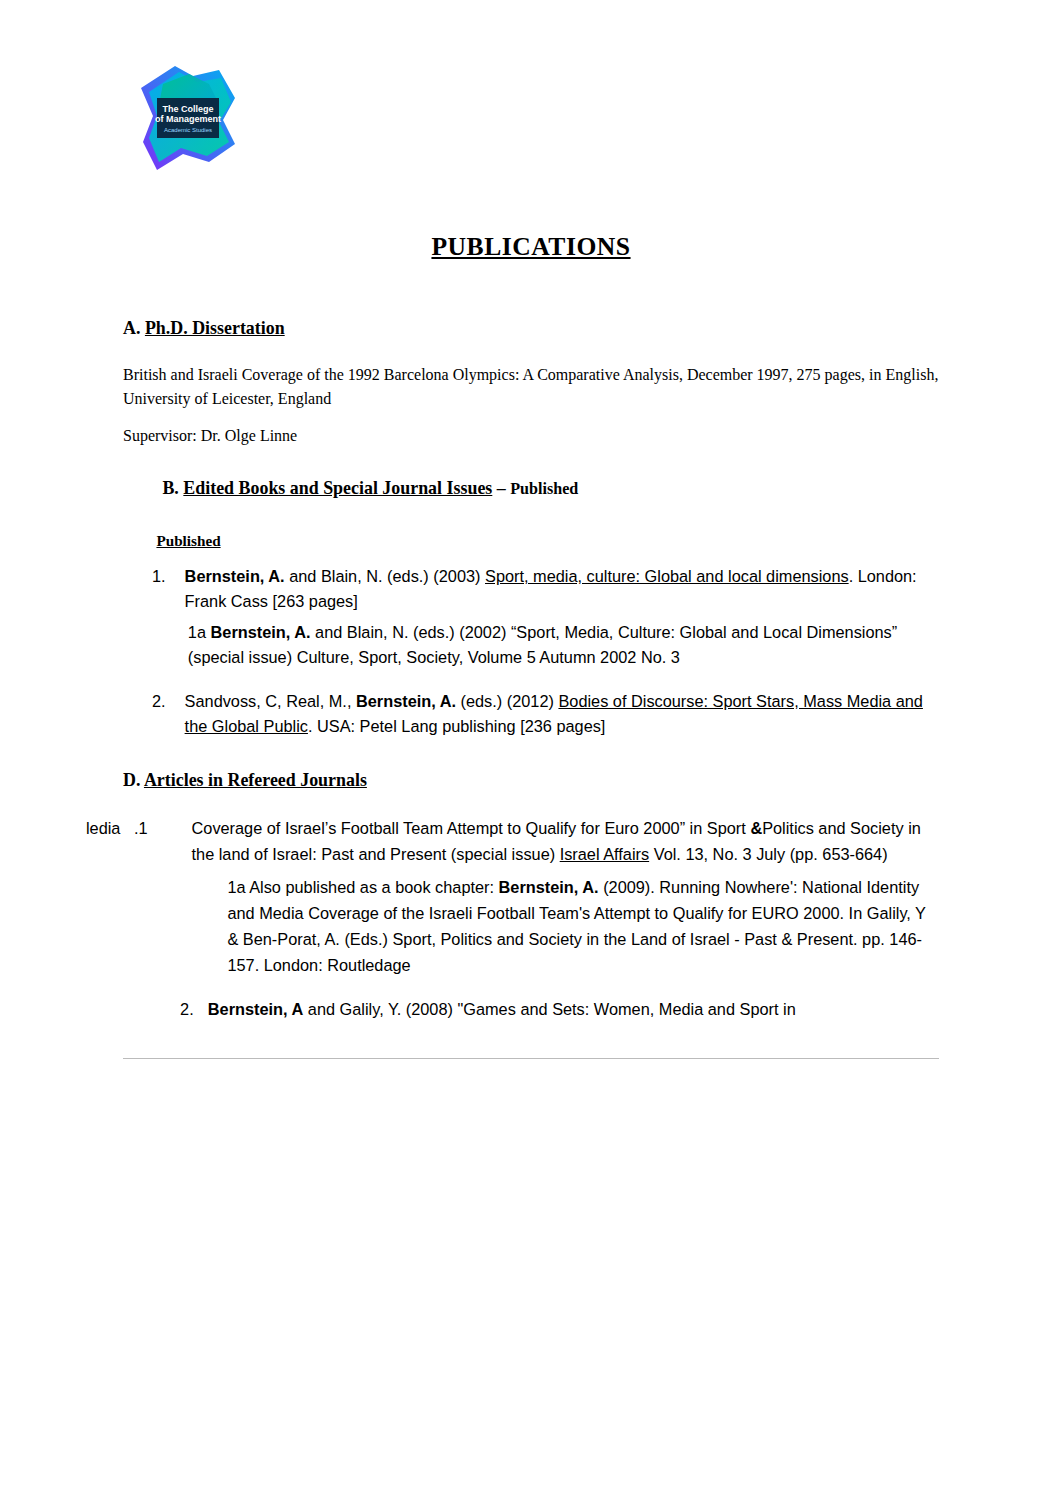The College of Management Academic Studies
PUBLICATIONS
A. Ph.D. Dissertation
British and Israeli Coverage of the 1992 Barcelona Olympics: A Comparative Analysis, December 1997, 275 pages, in English, University of Leicester, England
Supervisor: Dr. Olge Linne
B. Edited Books and Special Journal Issues – Published
Published
1. Bernstein, A. and Blain, N. (eds.) (2003) Sport, media, culture: Global and local dimensions. London: Frank Cass [263 pages]
1a Bernstein, A. and Blain, N. (eds.) (2002) “Sport, Media, Culture: Global and Local Dimensions” (special issue) Culture, Sport, Society, Volume 5 Autumn 2002 No. 3
2. Sandvoss, C, Real, M., Bernstein, A. (eds.) (2012) Bodies of Discourse: Sport Stars, Mass Media and the Global Public. USA: Petel Lang publishing [236 pages]
D. Articles in Refereed Journals
ledia .1 Coverage of Israel’s Football Team Attempt to Qualify for Euro 2000” in Sport &Politics and Society in the land of Israel: Past and Present (special issue) Israel Affairs Vol. 13, No. 3 July (pp. 653-664)
1a Also published as a book chapter: Bernstein, A. (2009). Running Nowhere': National Identity and Media Coverage of the Israeli Football Team's Attempt to Qualify for EURO 2000. In Galily, Y & Ben-Porat, A. (Eds.) Sport, Politics and Society in the Land of Israel - Past & Present. pp. 146-157. London: Routledage
2. Bernstein, A and Galily, Y. (2008) "Games and Sets: Women, Media and Sport in